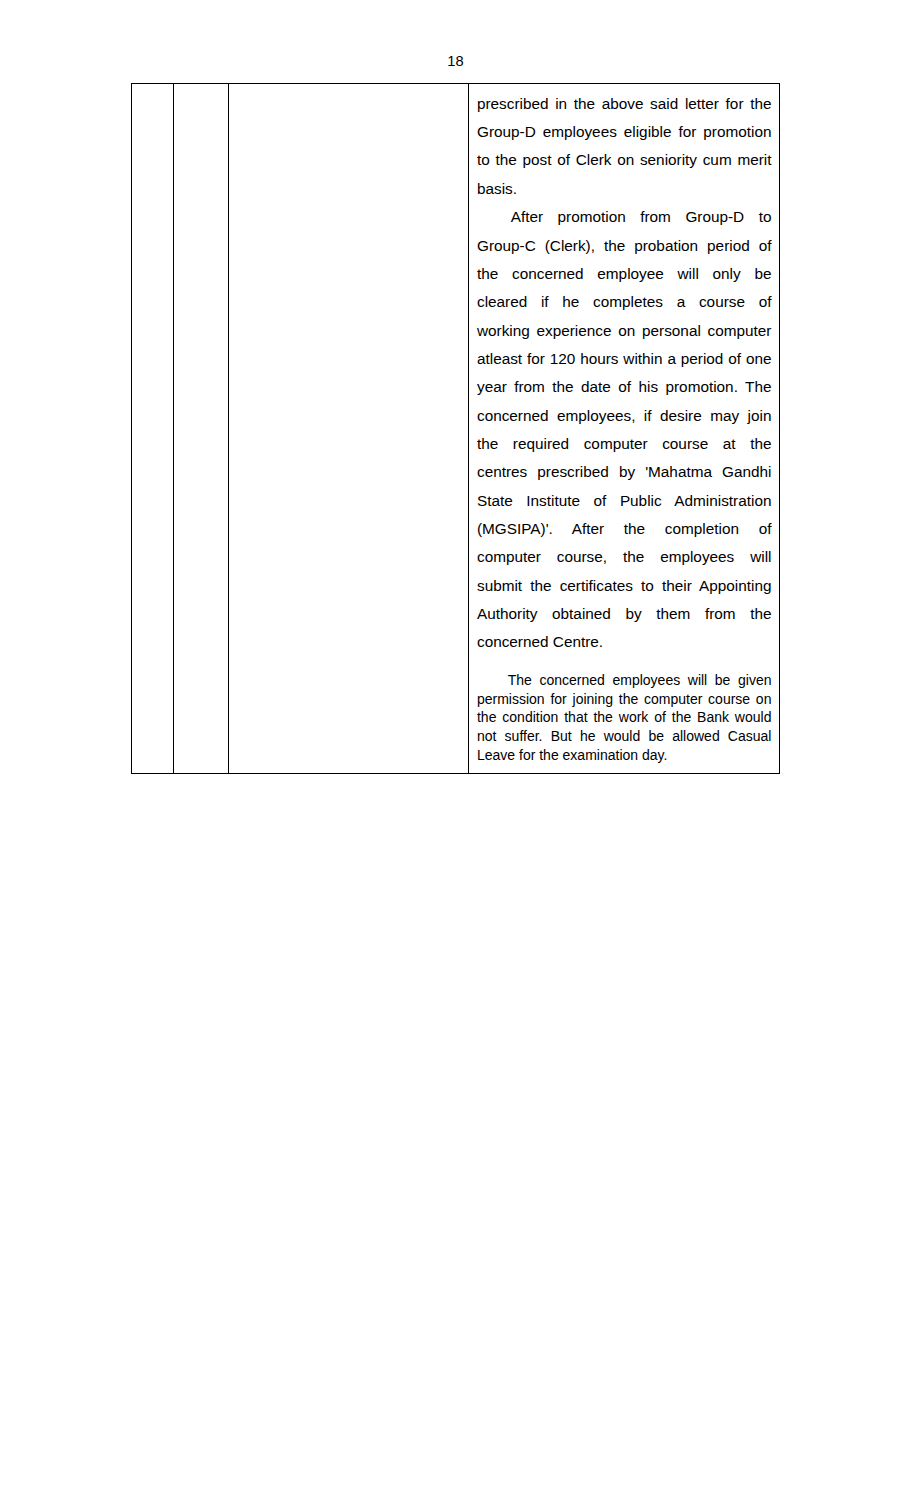18
| | | | prescribed in the above said letter for the Group-D employees eligible for promotion to the post of Clerk on seniority cum merit basis. After promotion from Group-D to Group-C (Clerk), the probation period of the concerned employee will only be cleared if he completes a course of working experience on personal computer atleast for 120 hours within a period of one year from the date of his promotion. The concerned employees, if desire may join the required computer course at the centres prescribed by 'Mahatma Gandhi State Institute of Public Administration (MGSIPA)'. After the completion of computer course, the employees will submit the certificates to their Appointing Authority obtained by them from the concerned Centre. The concerned employees will be given permission for joining the computer course on the condition that the work of the Bank would not suffer. But he would be allowed Casual Leave for the examination day. |